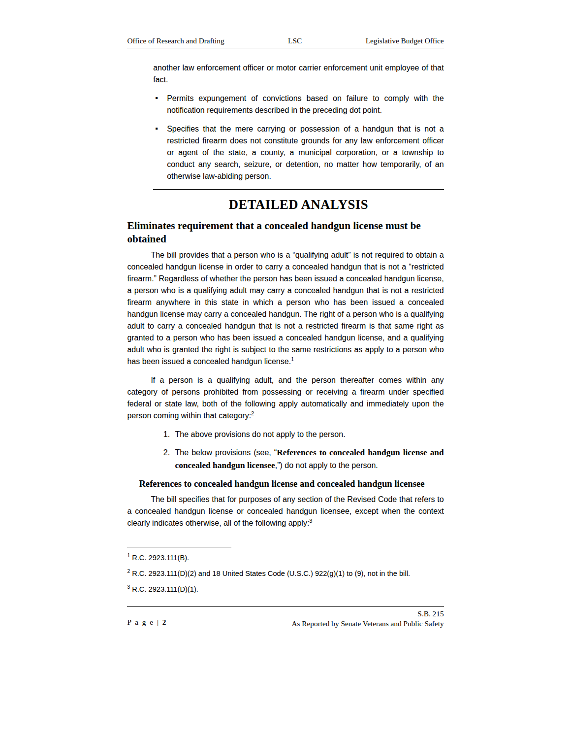Office of Research and Drafting
LSC
Legislative Budget Office
another law enforcement officer or motor carrier enforcement unit employee of that fact.
Permits expungement of convictions based on failure to comply with the notification requirements described in the preceding dot point.
Specifies that the mere carrying or possession of a handgun that is not a restricted firearm does not constitute grounds for any law enforcement officer or agent of the state, a county, a municipal corporation, or a township to conduct any search, seizure, or detention, no matter how temporarily, of an otherwise law-abiding person.
DETAILED ANALYSIS
Eliminates requirement that a concealed handgun license must be obtained
The bill provides that a person who is a “qualifying adult” is not required to obtain a concealed handgun license in order to carry a concealed handgun that is not a “restricted firearm.” Regardless of whether the person has been issued a concealed handgun license, a person who is a qualifying adult may carry a concealed handgun that is not a restricted firearm anywhere in this state in which a person who has been issued a concealed handgun license may carry a concealed handgun. The right of a person who is a qualifying adult to carry a concealed handgun that is not a restricted firearm is that same right as granted to a person who has been issued a concealed handgun license, and a qualifying adult who is granted the right is subject to the same restrictions as apply to a person who has been issued a concealed handgun license.1
If a person is a qualifying adult, and the person thereafter comes within any category of persons prohibited from possessing or receiving a firearm under specified federal or state law, both of the following apply automatically and immediately upon the person coming within that category:2
The above provisions do not apply to the person.
The below provisions (see, “References to concealed handgun license and concealed handgun licensee,”) do not apply to the person.
References to concealed handgun license and concealed handgun licensee
The bill specifies that for purposes of any section of the Revised Code that refers to a concealed handgun license or concealed handgun licensee, except when the context clearly indicates otherwise, all of the following apply:3
1 R.C. 2923.111(B).
2 R.C. 2923.111(D)(2) and 18 United States Code (U.S.C.) 922(g)(1) to (9), not in the bill.
3 R.C. 2923.111(D)(1).
P a g e | 2
S.B. 215
As Reported by Senate Veterans and Public Safety